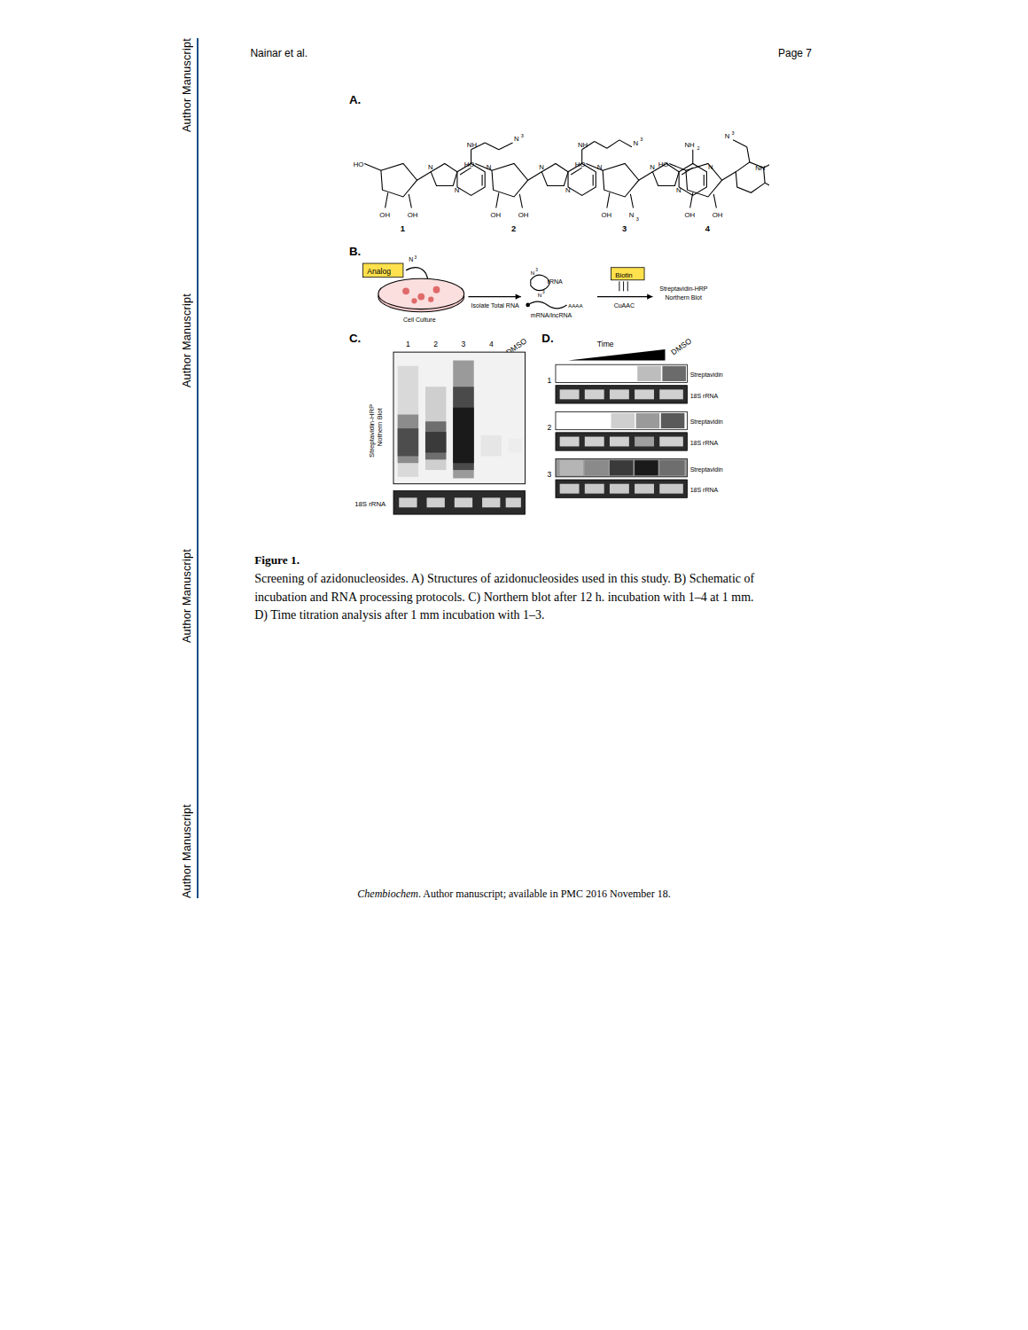Author Manuscript Author Manuscript Author Manuscript Author Manuscript
Nainar et al.
Page 7
A. HO OH OH NH N 3 N N N 1 HO OH OH NH N 3 N N N 2 HO OH N 3 NH 2 N N N 3 HO OH OH N 3 O NH O 4 B. Analog N 3 Cell Culture Isolate Total RNA rRNA N 3 AAAA N 3 mRNA/lncRNA Biotin CuAAC Streptavidin-HRP Northern Blot C. 1 2 3 4 DMSO Streptavidin-HRP Nothern Blot 18S rRNA D. Time DMSO 1 Streptavidin 18S rRNA 2 Streptavidin 18S rRNA 3 Streptavidin 18S rRNA
Figure 1. Screening of azidonucleosides. A) Structures of azidonucleosides used in this study. B) Schematic of incubation and RNA processing protocols. C) Northern blot after 12 h. incubation with 1–4 at 1 mm. D) Time titration analysis after 1 mm incubation with 1–3.
Chembiochem. Author manuscript; available in PMC 2016 November 18.